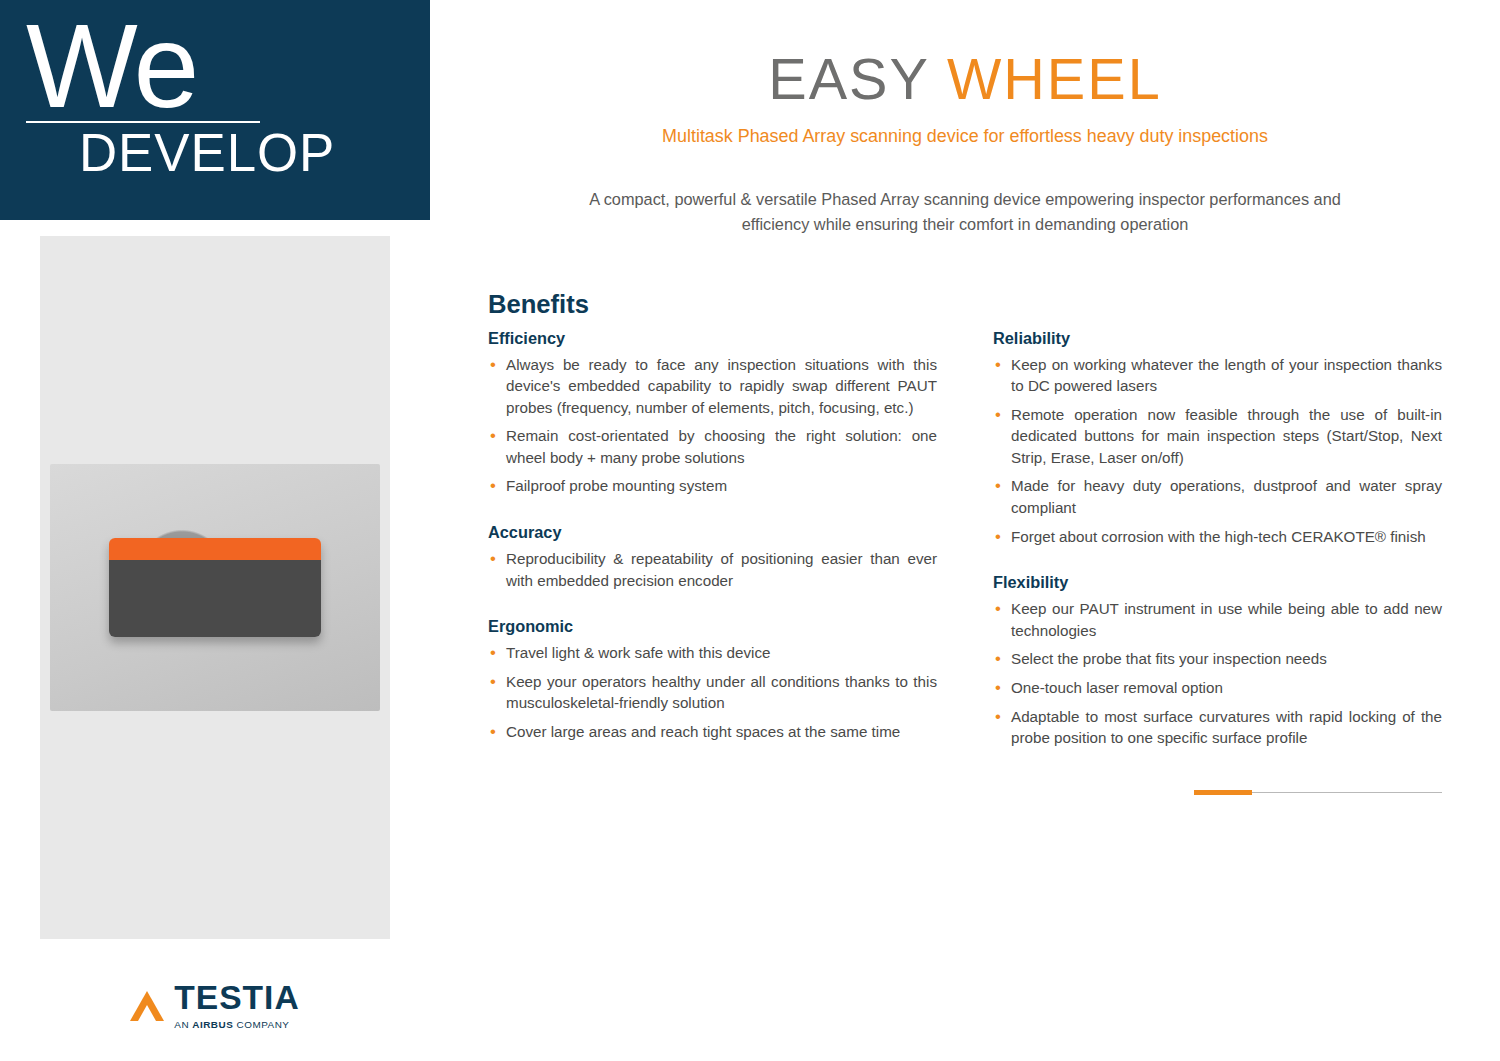We
DEVELOP
TESTIA
AN AIRBUS COMPANY
Easy Wheel
Multitask Phased Array scanning device for effortless heavy duty inspections
A compact, powerful & versatile Phased Array scanning device empowering inspector performances and efficiency while ensuring their comfort in demanding operation
Benefits
Efficiency
Always be ready to face any inspection situations with this device's embedded capability to rapidly swap different PAUT probes (frequency, number of elements, pitch, focusing, etc.)
Remain cost-orientated by choosing the right solution: one wheel body + many probe solutions
Failproof probe mounting system
Accuracy
Reproducibility & repeatability of positioning easier than ever with embedded precision encoder
Ergonomic
Travel light & work safe with this device
Keep your operators healthy under all conditions thanks to this musculoskeletal-friendly solution
Cover large areas and reach tight spaces at the same time
Reliability
Keep on working whatever the length of your inspection thanks to DC powered lasers
Remote operation now feasible through the use of built-in dedicated buttons for main inspection steps (Start/Stop, Next Strip, Erase, Laser on/off)
Made for heavy duty operations, dustproof and water spray compliant
Forget about corrosion with the high-tech CERAKOTE® finish
Flexibility
Keep our PAUT instrument in use while being able to add new technologies
Select the probe that fits your inspection needs
One-touch laser removal option
Adaptable to most surface curvatures with rapid locking of the probe position to one specific surface profile